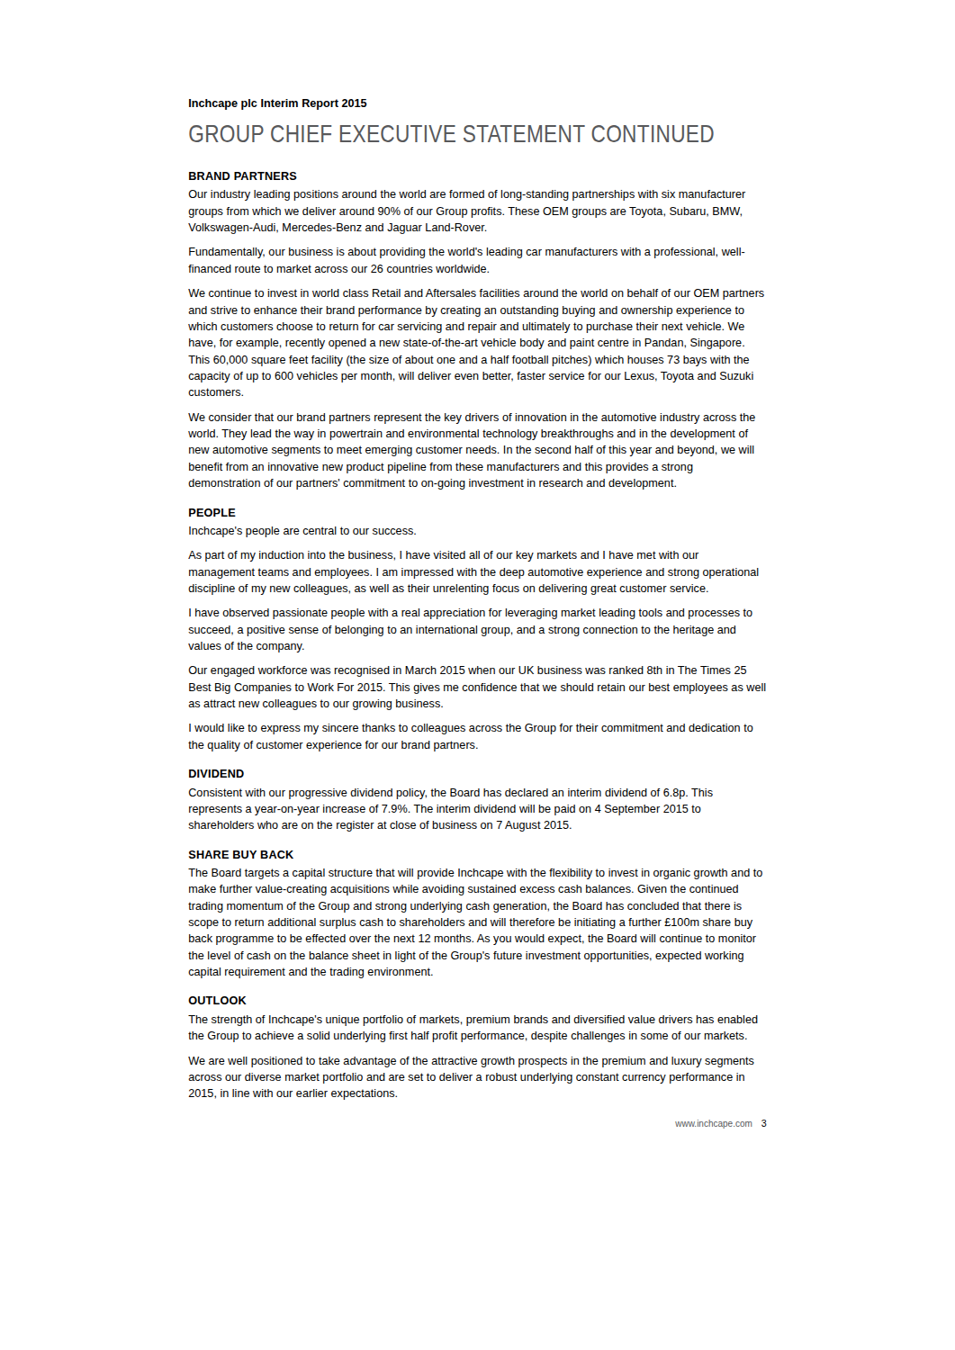Inchcape plc Interim Report 2015
GROUP CHIEF EXECUTIVE STATEMENT CONTINUED
BRAND PARTNERS
Our industry leading positions around the world are formed of long-standing partnerships with six manufacturer groups from which we deliver around 90% of our Group profits. These OEM groups are Toyota, Subaru, BMW, Volkswagen-Audi, Mercedes-Benz and Jaguar Land-Rover.
Fundamentally, our business is about providing the world's leading car manufacturers with a professional, well-financed route to market across our 26 countries worldwide.
We continue to invest in world class Retail and Aftersales facilities around the world on behalf of our OEM partners and strive to enhance their brand performance by creating an outstanding buying and ownership experience to which customers choose to return for car servicing and repair and ultimately to purchase their next vehicle. We have, for example, recently opened a new state-of-the-art vehicle body and paint centre in Pandan, Singapore. This 60,000 square feet facility (the size of about one and a half football pitches) which houses 73 bays with the capacity of up to 600 vehicles per month, will deliver even better, faster service for our Lexus, Toyota and Suzuki customers.
We consider that our brand partners represent the key drivers of innovation in the automotive industry across the world. They lead the way in powertrain and environmental technology breakthroughs and in the development of new automotive segments to meet emerging customer needs. In the second half of this year and beyond, we will benefit from an innovative new product pipeline from these manufacturers and this provides a strong demonstration of our partners' commitment to on-going investment in research and development.
PEOPLE
Inchcape's people are central to our success.
As part of my induction into the business, I have visited all of our key markets and I have met with our management teams and employees. I am impressed with the deep automotive experience and strong operational discipline of my new colleagues, as well as their unrelenting focus on delivering great customer service.
I have observed passionate people with a real appreciation for leveraging market leading tools and processes to succeed, a positive sense of belonging to an international group, and a strong connection to the heritage and values of the company.
Our engaged workforce was recognised in March 2015 when our UK business was ranked 8th in The Times 25 Best Big Companies to Work For 2015. This gives me confidence that we should retain our best employees as well as attract new colleagues to our growing business.
I would like to express my sincere thanks to colleagues across the Group for their commitment and dedication to the quality of customer experience for our brand partners.
DIVIDEND
Consistent with our progressive dividend policy, the Board has declared an interim dividend of 6.8p. This represents a year-on-year increase of 7.9%. The interim dividend will be paid on 4 September 2015 to shareholders who are on the register at close of business on 7 August 2015.
SHARE BUY BACK
The Board targets a capital structure that will provide Inchcape with the flexibility to invest in organic growth and to make further value-creating acquisitions while avoiding sustained excess cash balances. Given the continued trading momentum of the Group and strong underlying cash generation, the Board has concluded that there is scope to return additional surplus cash to shareholders and will therefore be initiating a further £100m share buy back programme to be effected over the next 12 months. As you would expect, the Board will continue to monitor the level of cash on the balance sheet in light of the Group's future investment opportunities, expected working capital requirement and the trading environment.
OUTLOOK
The strength of Inchcape's unique portfolio of markets, premium brands and diversified value drivers has enabled the Group to achieve a solid underlying first half profit performance, despite challenges in some of our markets.
We are well positioned to take advantage of the attractive growth prospects in the premium and luxury segments across our diverse market portfolio and are set to deliver a robust underlying constant currency performance in 2015, in line with our earlier expectations.
www.inchcape.com3